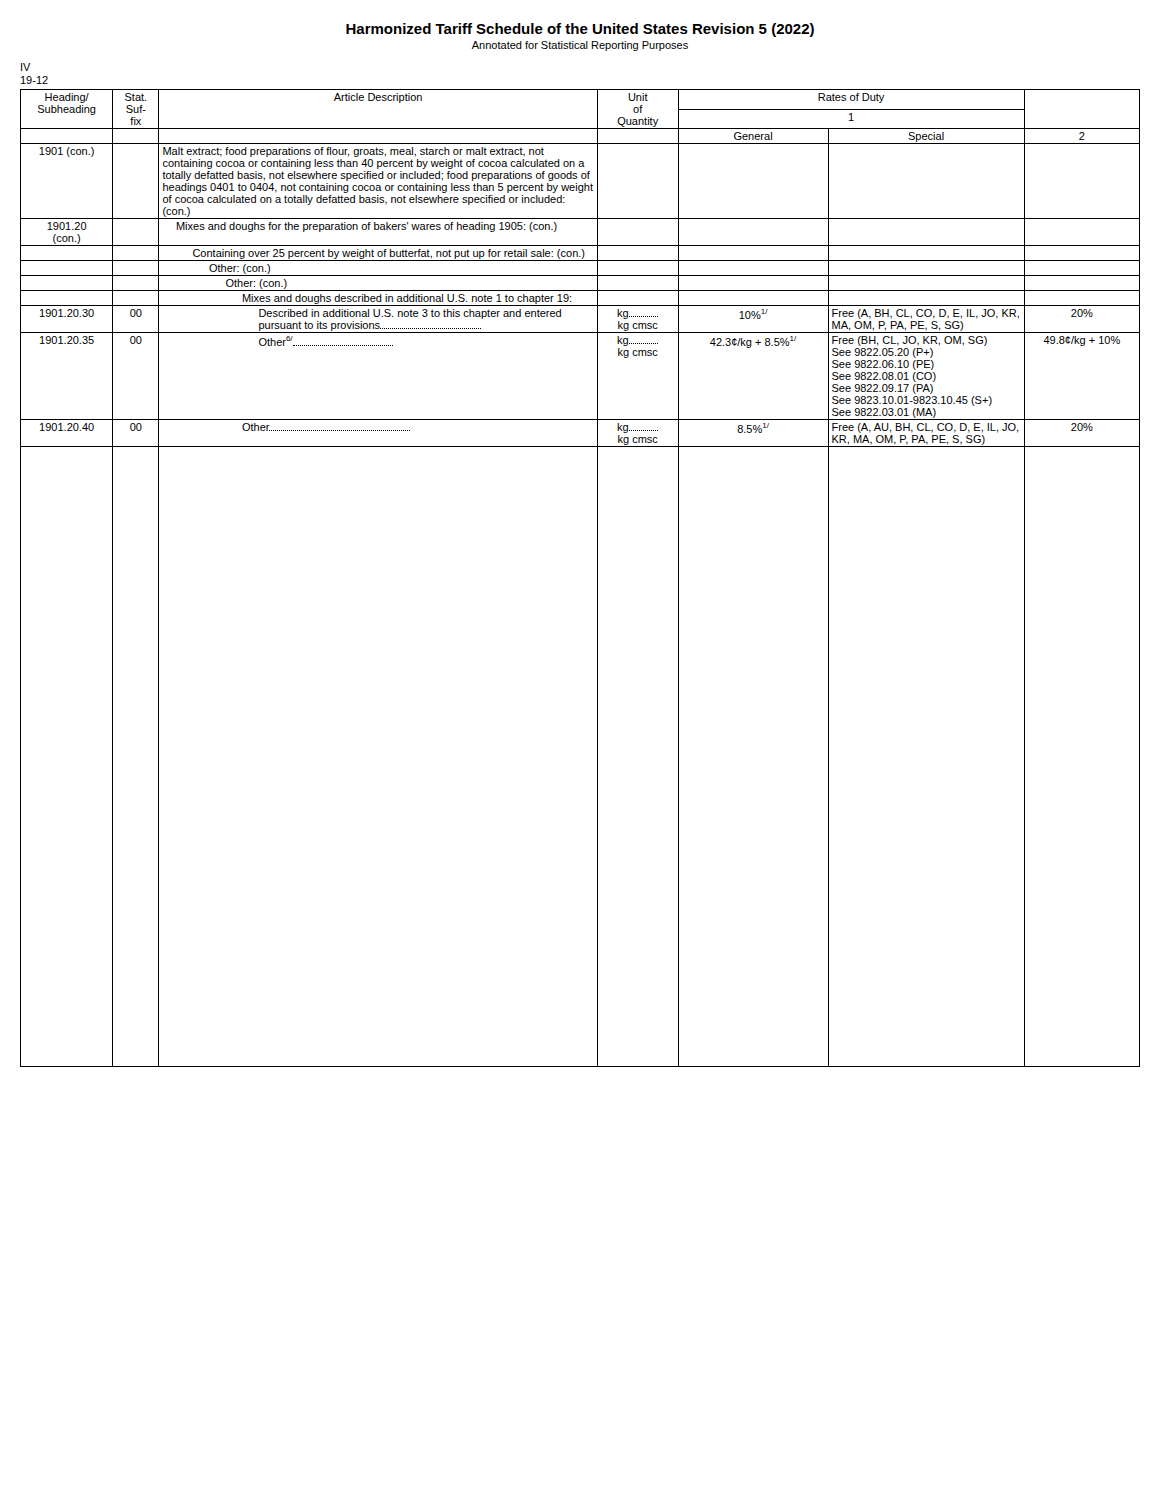Harmonized Tariff Schedule of the United States Revision 5 (2022)
Annotated for Statistical Reporting Purposes
IV
19-12
| Heading/ Subheading | Stat. Suf- fix | Article Description | Unit of Quantity | Rates of Duty | |
| --- | --- | --- | --- | --- | --- |
| 1 |
| | | | | General | Special | 2 |
| 1901 (con.) | | Malt extract; food preparations of flour, groats, meal, starch or malt extract, not containing cocoa or containing less than 40 percent by weight of cocoa calculated on a totally defatted basis, not elsewhere specified or included; food preparations of goods of headings 0401 to 0404, not containing cocoa or containing less than 5 percent by weight of cocoa calculated on a totally defatted basis, not elsewhere specified or included: (con.) | | | | |
| 1901.20 (con.) | | Mixes and doughs for the preparation of bakers' wares of heading 1905: (con.) | | | | |
| | | Containing over 25 percent by weight of butterfat, not put up for retail sale: (con.) | | | | |
| | | Other: (con.) | | | | |
| | | Other: (con.) | | | | |
| | | Mixes and doughs described in additional U.S. note 1 to chapter 19: | | | | |
| 1901.20.30 | 00 | Described in additional U.S. note 3 to this chapter and entered pursuant to its provisions | kg kg cmsc | 10% 1/ | Free (A, BH, CL, CO, D, E, IL, JO, KR, MA, OM, P, PA, PE, S, SG) | 20% |
| 1901.20.35 | 00 | Other 6/ | kg kg cmsc | 42.3¢/kg + 8.5% 1/ | Free (BH, CL, JO, KR, OM, SG) See 9822.05.20 (P+) See 9822.06.10 (PE) See 9822.08.01 (CO) See 9822.09.17 (PA) See 9823.10.01-9823.10.45 (S+) See 9822.03.01 (MA) | 49.8¢/kg + 10% |
| 1901.20.40 | 00 | Other | kg kg cmsc | 8.5% 1/ | Free (A, AU, BH, CL, CO, D, E, IL, JO, KR, MA, OM, P, PA, PE, S, SG) | 20% |